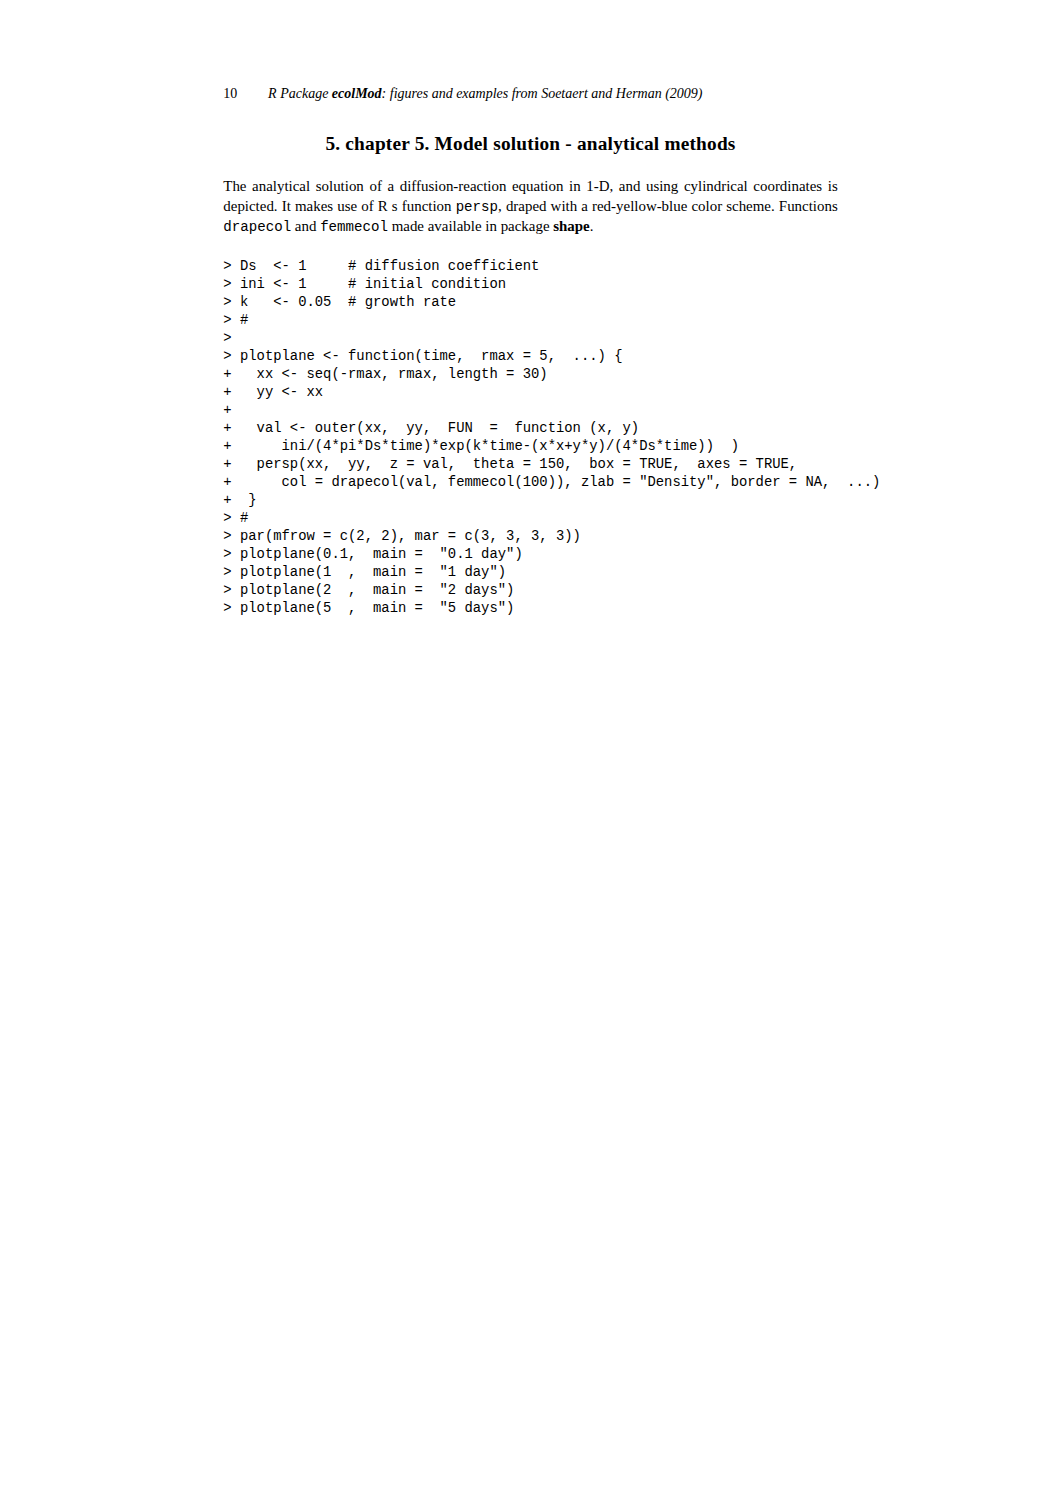10 R Package ecolMod: figures and examples from Soetaert and Herman (2009)
5. chapter 5. Model solution - analytical methods
The analytical solution of a diffusion-reaction equation in 1-D, and using cylindrical coordinates is depicted. It makes use of R s function persp, draped with a red-yellow-blue color scheme. Functions drapecol and femmecol made available in package shape.
> Ds  <- 1     # diffusion coefficient
> ini <- 1     # initial condition
> k   <- 0.05  # growth rate
> #
>
> plotplane <- function(time,  rmax = 5,  ...) {
+   xx <- seq(-rmax, rmax, length = 30)
+   yy <- xx
+
+   val <- outer(xx,  yy,  FUN  =  function (x, y)
+      ini/(4*pi*Ds*time)*exp(k*time-(x*x+y*y)/(4*Ds*time))  )
+   persp(xx,  yy,  z = val,  theta = 150,  box = TRUE,  axes = TRUE,
+      col = drapecol(val, femmecol(100)), zlab = "Density", border = NA,  ...)
+  }
> #
> par(mfrow = c(2, 2), mar = c(3, 3, 3, 3))
> plotplane(0.1,  main =  "0.1 day")
> plotplane(1  ,  main =  "1 day")
> plotplane(2  ,  main =  "2 days")
> plotplane(5  ,  main =  "5 days")